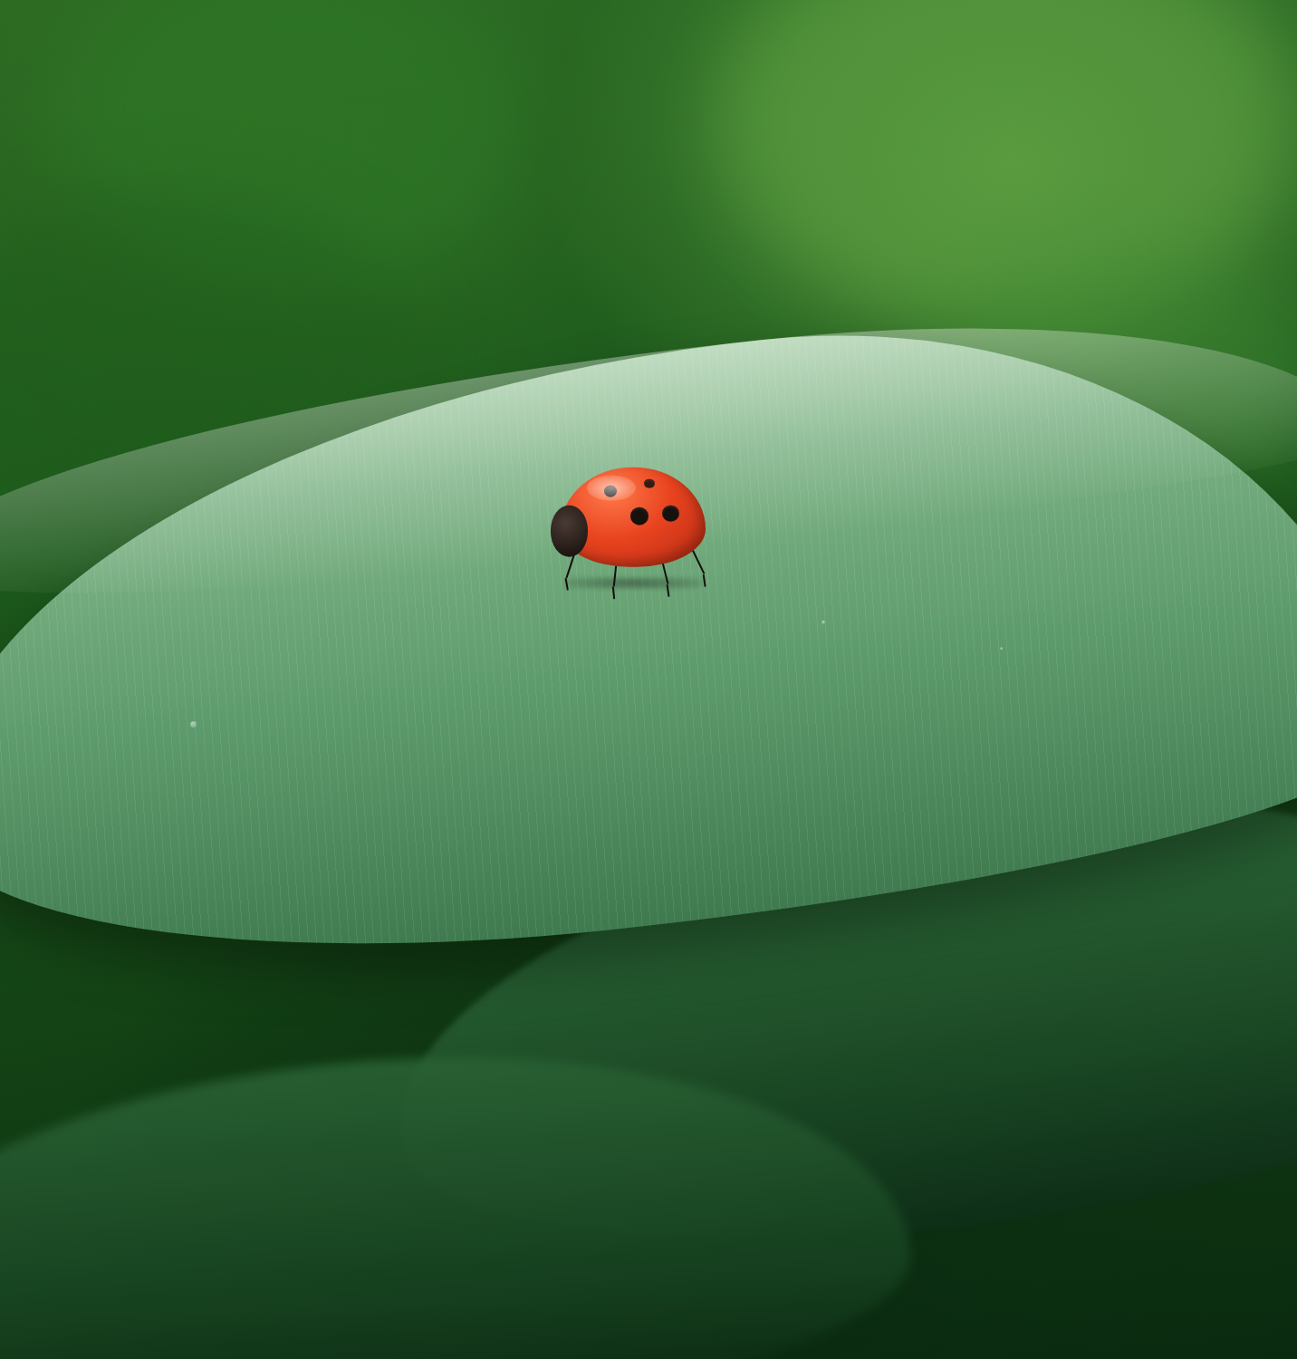Ladybug on a green leaf